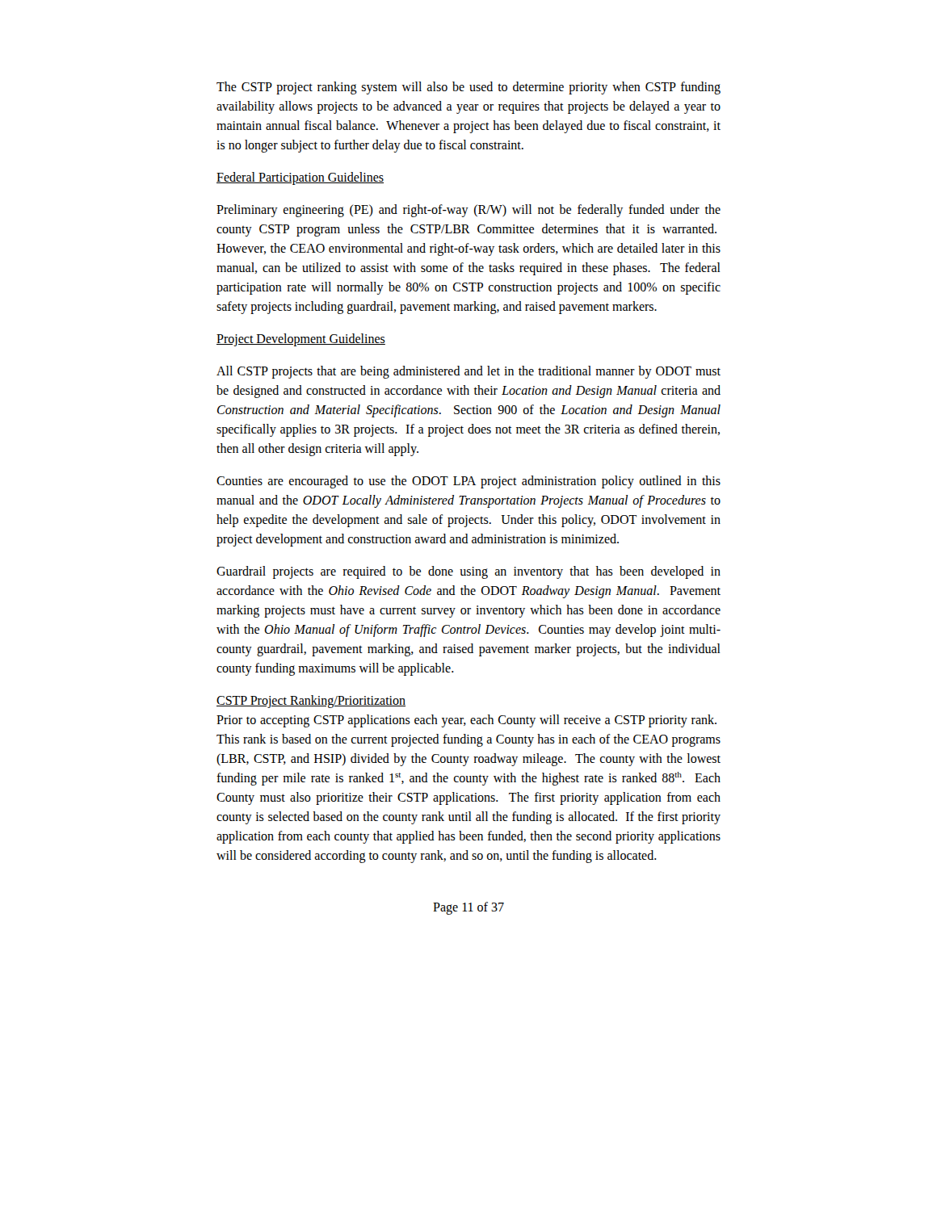The CSTP project ranking system will also be used to determine priority when CSTP funding availability allows projects to be advanced a year or requires that projects be delayed a year to maintain annual fiscal balance. Whenever a project has been delayed due to fiscal constraint, it is no longer subject to further delay due to fiscal constraint.
Federal Participation Guidelines
Preliminary engineering (PE) and right-of-way (R/W) will not be federally funded under the county CSTP program unless the CSTP/LBR Committee determines that it is warranted. However, the CEAO environmental and right-of-way task orders, which are detailed later in this manual, can be utilized to assist with some of the tasks required in these phases. The federal participation rate will normally be 80% on CSTP construction projects and 100% on specific safety projects including guardrail, pavement marking, and raised pavement markers.
Project Development Guidelines
All CSTP projects that are being administered and let in the traditional manner by ODOT must be designed and constructed in accordance with their Location and Design Manual criteria and Construction and Material Specifications. Section 900 of the Location and Design Manual specifically applies to 3R projects. If a project does not meet the 3R criteria as defined therein, then all other design criteria will apply.
Counties are encouraged to use the ODOT LPA project administration policy outlined in this manual and the ODOT Locally Administered Transportation Projects Manual of Procedures to help expedite the development and sale of projects. Under this policy, ODOT involvement in project development and construction award and administration is minimized.
Guardrail projects are required to be done using an inventory that has been developed in accordance with the Ohio Revised Code and the ODOT Roadway Design Manual. Pavement marking projects must have a current survey or inventory which has been done in accordance with the Ohio Manual of Uniform Traffic Control Devices. Counties may develop joint multi-county guardrail, pavement marking, and raised pavement marker projects, but the individual county funding maximums will be applicable.
CSTP Project Ranking/Prioritization
Prior to accepting CSTP applications each year, each County will receive a CSTP priority rank. This rank is based on the current projected funding a County has in each of the CEAO programs (LBR, CSTP, and HSIP) divided by the County roadway mileage. The county with the lowest funding per mile rate is ranked 1st, and the county with the highest rate is ranked 88th. Each County must also prioritize their CSTP applications. The first priority application from each county is selected based on the county rank until all the funding is allocated. If the first priority application from each county that applied has been funded, then the second priority applications will be considered according to county rank, and so on, until the funding is allocated.
Page 11 of 37